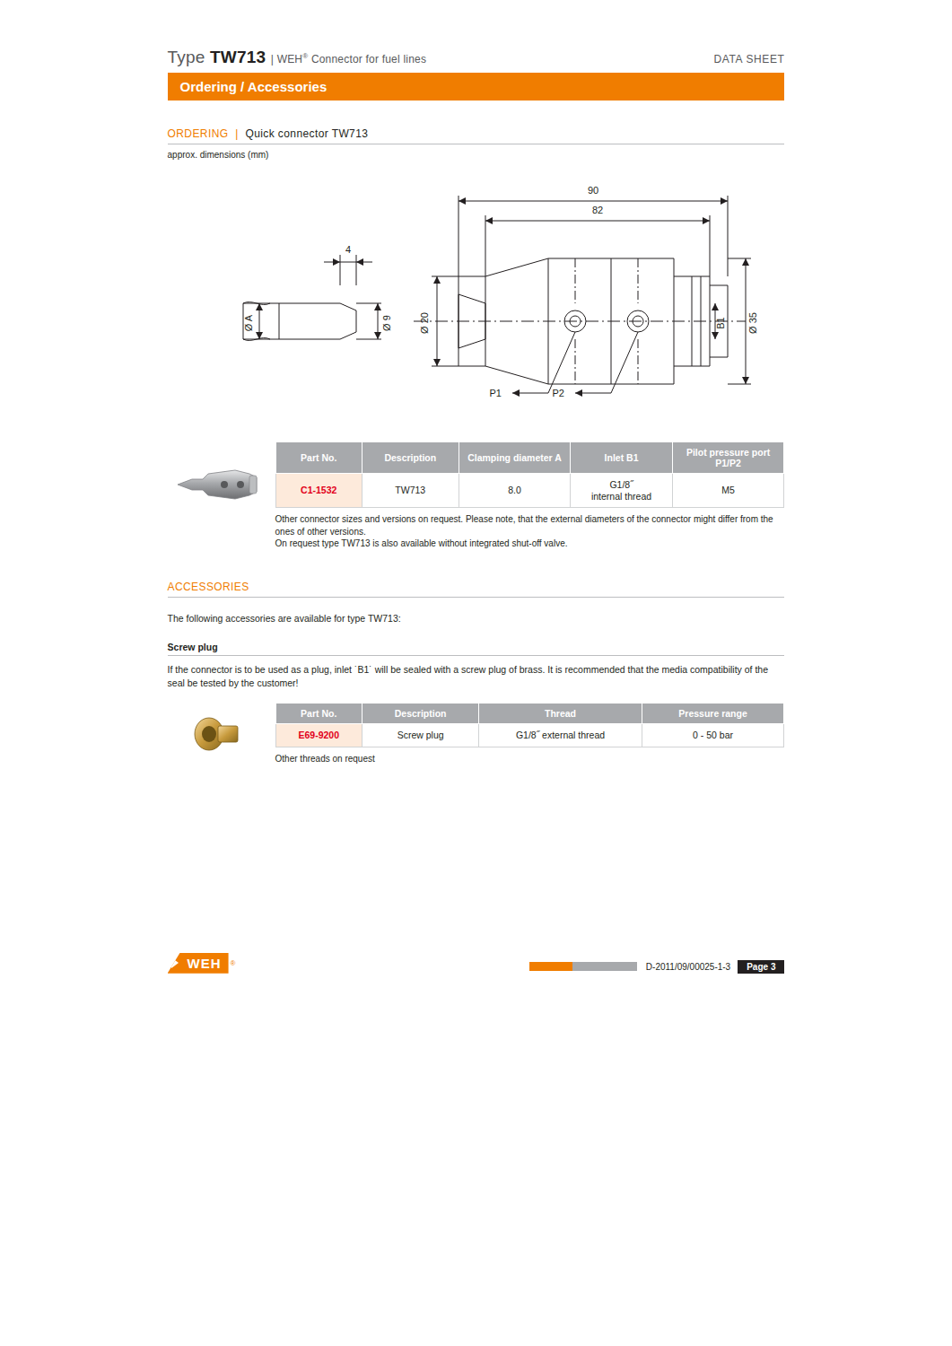Type TW713 | WEH® Connector for fuel lines
DATA SHEET
Ordering / Accessories
ORDERING | Quick connector TW713
approx. dimensions (mm)
90 82 4 Ø A Ø 9 P1 P2 Ø 20 Ø 35 B1
| Part No. | Description | Clamping diameter A | Inlet B1 | Pilot pressure port P1/P2 |
| --- | --- | --- | --- | --- |
| C1-1532 | TW713 | 8.0 | G1/8˝ internal thread | M5 |
Other connector sizes and versions on request. Please note, that the external diameters of the connector might differ from the ones of other versions.
On request type TW713 is also available without integrated shut-off valve.
ACCESSORIES
The following accessories are available for type TW713:
Screw plug
If the connector is to be used as a plug, inlet ˙B1˙ will be sealed with a screw plug of brass. It is recommended that the media compatibility of the seal be tested by the customer!
| Part No. | Description | Thread | Pressure range |
| --- | --- | --- | --- |
| E69-9200 | Screw plug | G1/8˝ external thread | 0 - 50 bar |
Other threads on request
WEH®
D-2011/09/00025-1-3 Page 3